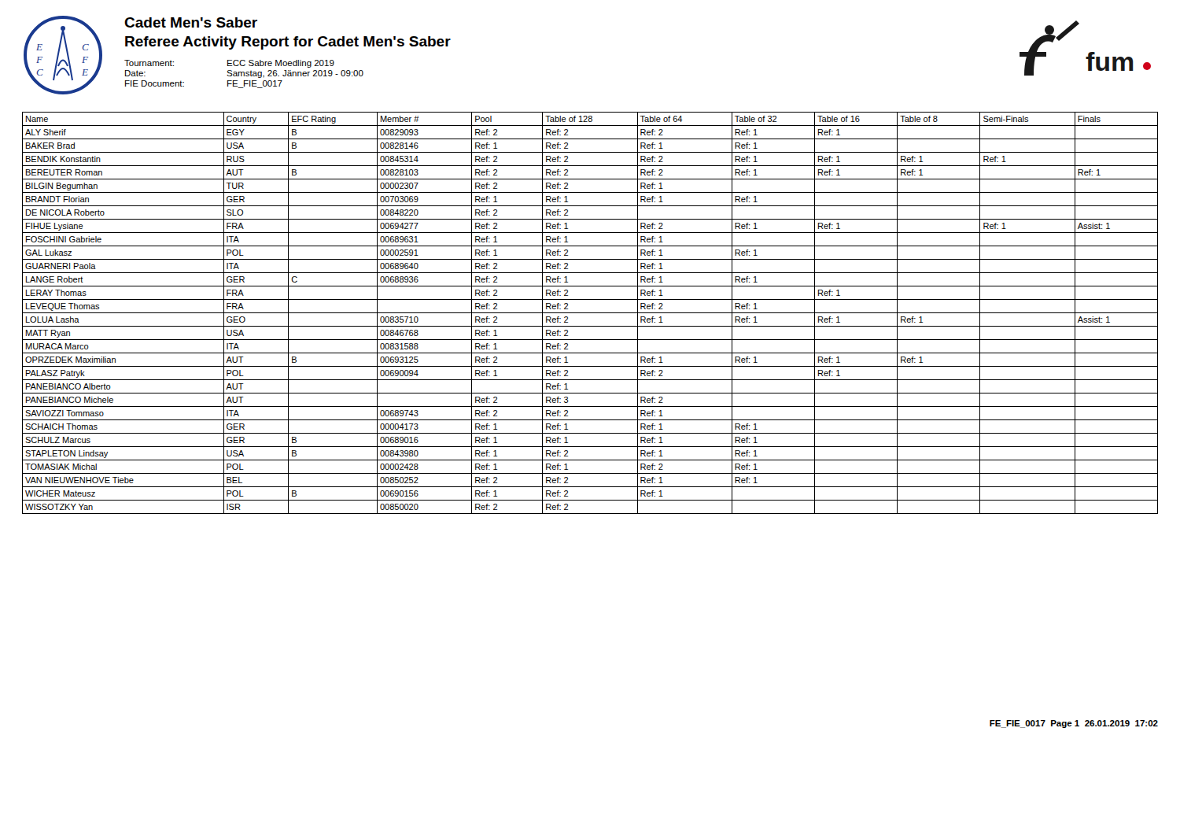E F C C F E
Cadet Men's Saber
Referee Activity Report for Cadet Men's Saber
| Tournament: | ECC Sabre Moedling 2019 |
| Date: | Samstag, 26. Jänner 2019 - 09:00 |
| FIE Document: | FE_FIE_0017 |
fum
| Name | Country | EFC Rating | Member # | Pool | Table of 128 | Table of 64 | Table of 32 | Table of 16 | Table of 8 | Semi-Finals | Finals |
| --- | --- | --- | --- | --- | --- | --- | --- | --- | --- | --- | --- |
| ALY Sherif | EGY | B | 00829093 | Ref: 2 | Ref: 2 | Ref: 2 | Ref: 1 | Ref: 1 | | | |
| BAKER Brad | USA | B | 00828146 | Ref: 1 | Ref: 2 | Ref: 1 | Ref: 1 | | | | |
| BENDIK Konstantin | RUS | | 00845314 | Ref: 2 | Ref: 2 | Ref: 2 | Ref: 1 | Ref: 1 | Ref: 1 | Ref: 1 | |
| BEREUTER Roman | AUT | B | 00828103 | Ref: 2 | Ref: 2 | Ref: 2 | Ref: 1 | Ref: 1 | Ref: 1 | | Ref: 1 |
| BILGIN Begumhan | TUR | | 00002307 | Ref: 2 | Ref: 2 | Ref: 1 | | | | | |
| BRANDT Florian | GER | | 00703069 | Ref: 1 | Ref: 1 | Ref: 1 | Ref: 1 | | | | |
| DE NICOLA Roberto | SLO | | 00848220 | Ref: 2 | Ref: 2 | | | | | | |
| FIHUE Lysiane | FRA | | 00694277 | Ref: 2 | Ref: 1 | Ref: 2 | Ref: 1 | Ref: 1 | | Ref: 1 | Assist: 1 |
| FOSCHINI Gabriele | ITA | | 00689631 | Ref: 1 | Ref: 1 | Ref: 1 | | | | | |
| GAL Lukasz | POL | | 00002591 | Ref: 1 | Ref: 2 | Ref: 1 | Ref: 1 | | | | |
| GUARNERI Paola | ITA | | 00689640 | Ref: 2 | Ref: 2 | Ref: 1 | | | | | |
| LANGE Robert | GER | C | 00688936 | Ref: 2 | Ref: 1 | Ref: 1 | Ref: 1 | | | | |
| LERAY Thomas | FRA | | | Ref: 2 | Ref: 2 | Ref: 1 | | Ref: 1 | | | |
| LEVEQUE Thomas | FRA | | | Ref: 2 | Ref: 2 | Ref: 2 | Ref: 1 | | | | |
| LOLUA Lasha | GEO | | 00835710 | Ref: 2 | Ref: 2 | Ref: 1 | Ref: 1 | Ref: 1 | Ref: 1 | | Assist: 1 |
| MATT Ryan | USA | | 00846768 | Ref: 1 | Ref: 2 | | | | | | |
| MURACA Marco | ITA | | 00831588 | Ref: 1 | Ref: 2 | | | | | | |
| OPRZEDEK Maximilian | AUT | B | 00693125 | Ref: 2 | Ref: 1 | Ref: 1 | Ref: 1 | Ref: 1 | Ref: 1 | | |
| PALASZ Patryk | POL | | 00690094 | Ref: 1 | Ref: 2 | Ref: 2 | | Ref: 1 | | | |
| PANEBIANCO Alberto | AUT | | | | Ref: 1 | | | | | | |
| PANEBIANCO Michele | AUT | | | Ref: 2 | Ref: 3 | Ref: 2 | | | | | |
| SAVIOZZI Tommaso | ITA | | 00689743 | Ref: 2 | Ref: 2 | Ref: 1 | | | | | |
| SCHAICH Thomas | GER | | 00004173 | Ref: 1 | Ref: 1 | Ref: 1 | Ref: 1 | | | | |
| SCHULZ Marcus | GER | B | 00689016 | Ref: 1 | Ref: 1 | Ref: 1 | Ref: 1 | | | | |
| STAPLETON Lindsay | USA | B | 00843980 | Ref: 1 | Ref: 2 | Ref: 1 | Ref: 1 | | | | |
| TOMASIAK Michal | POL | | 00002428 | Ref: 1 | Ref: 1 | Ref: 2 | Ref: 1 | | | | |
| VAN NIEUWENHOVE Tiebe | BEL | | 00850252 | Ref: 2 | Ref: 2 | Ref: 1 | Ref: 1 | | | | |
| WICHER Mateusz | POL | B | 00690156 | Ref: 1 | Ref: 2 | Ref: 1 | | | | | |
| WISSOTZKY Yan | ISR | | 00850020 | Ref: 2 | Ref: 2 | | | | | | |
FE_FIE_0017 Page 1 26.01.2019 17:02